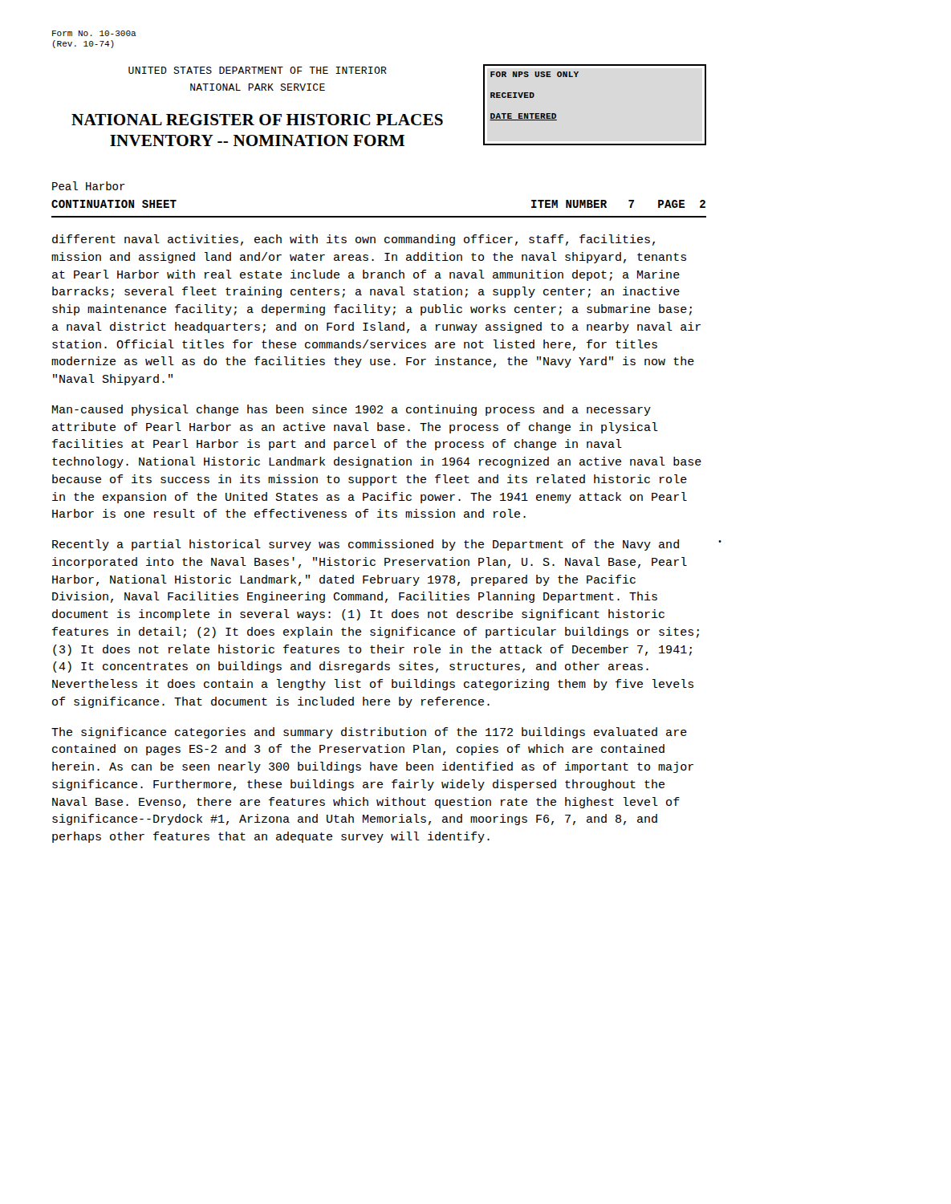Form No. 10-300a
(Rev. 10-74)
UNITED STATES DEPARTMENT OF THE INTERIOR NATIONAL PARK SERVICE
NATIONAL REGISTER OF HISTORIC PLACES
INVENTORY -- NOMINATION FORM
FOR NPS USE ONLY
RECEIVED
DATE ENTERED
Peal Harbor
CONTINUATION SHEET ITEM NUMBER 7 PAGE 2
different naval activities, each with its own commanding officer, staff, facilities, mission and assigned land and/or water areas. In addition to the naval shipyard, tenants at Pearl Harbor with real estate include a branch of a naval ammunition depot; a Marine barracks; several fleet training centers; a naval station; a supply center; an inactive ship maintenance facility; a deperming facility; a public works center; a submarine base; a naval district headquarters; and on Ford Island, a runway assigned to a nearby naval air station. Official titles for these commands/services are not listed here, for titles modernize as well as do the facilities they use. For instance, the "Navy Yard" is now the "Naval Shipyard."
Man-caused physical change has been since 1902 a continuing process and a necessary attribute of Pearl Harbor as an active naval base. The process of change in plysical facilities at Pearl Harbor is part and parcel of the process of change in naval technology. National Historic Landmark designation in 1964 recognized an active naval base because of its success in its mission to support the fleet and its related historic role in the expansion of the United States as a Pacific power. The 1941 enemy attack on Pearl Harbor is one result of the effectiveness of its mission and role.
Recently a partial historical survey was commissioned by the Department of the Navy and incorporated into the Naval Bases', "Historic Preservation Plan, U. S. Naval Base, Pearl Harbor, National Historic Landmark," dated February 1978, prepared by the Pacific Division, Naval Facilities Engineering Command, Facilities Planning Department. This document is incomplete in several ways: (1) It does not describe significant historic features in detail; (2) It does explain the significance of particular buildings or sites; (3) It does not relate historic features to their role in the attack of December 7, 1941; (4) It concentrates on buildings and disregards sites, structures, and other areas. Nevertheless it does contain a lengthy list of buildings categorizing them by five levels of significance. That document is included here by reference.
The significance categories and summary distribution of the 1172 buildings evaluated are contained on pages ES-2 and 3 of the Preservation Plan, copies of which are contained herein. As can be seen nearly 300 buildings have been identified as of important to major significance. Furthermore, these buildings are fairly widely dispersed throughout the Naval Base. Evenso, there are features which without question rate the highest level of significance--Drydock #1, Arizona and Utah Memorials, and moorings F6, 7, and 8, and perhaps other features that an adequate survey will identify.